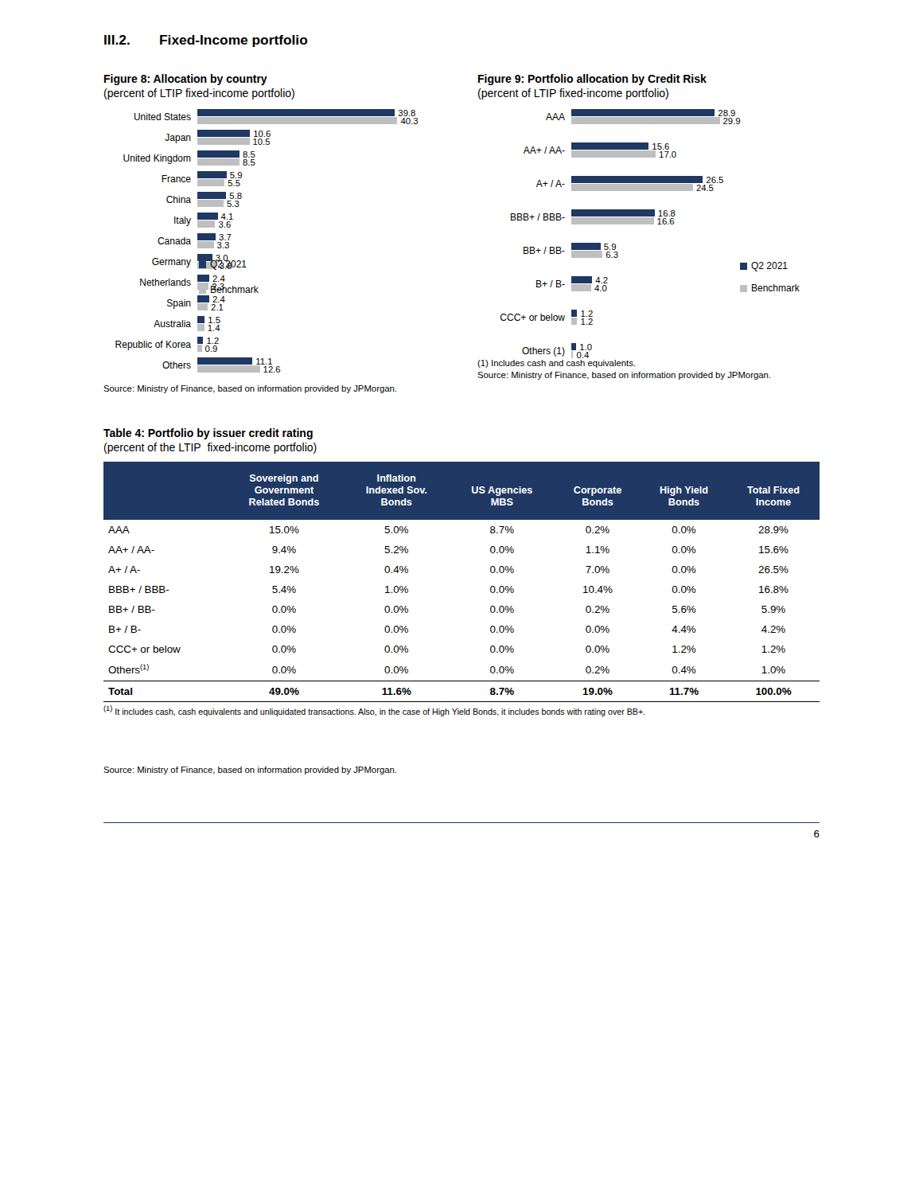III.2. Fixed-Income portfolio
Figure 8: Allocation by country
(percent of LTIP fixed-income portfolio)
United States
39.8
40.3
Japan
10.6
10.5
United Kingdom
8.5
8.5
France
5.9
5.5
China
5.8
5.3
Italy
4.1
3.6
Canada
3.7
3.3
Germany
3.0
3.8
Netherlands
2.4
2.3
Spain
2.4
2.1
Australia
1.5
1.4
Republic of Korea
1.2
0.9
Others
11.1
12.6
Q2 2021
Benchmark
Source: Ministry of Finance, based on information provided by JPMorgan.
Figure 9: Portfolio allocation by Credit Risk
(percent of LTIP fixed-income portfolio)
AAA
28.9
29.9
AA+ / AA-
15.6
17.0
A+ / A-
26.5
24.5
BBB+ / BBB-
16.8
16.6
BB+ / BB-
5.9
6.3
B+ / B-
4.2
4.0
CCC+ or below
1.2
1.2
Others (1)
1.0
0.4
Q2 2021
Benchmark
(1) Includes cash and cash equivalents.
Source: Ministry of Finance, based on information provided by JPMorgan.
Table 4: Portfolio by issuer credit rating
(percent of the LTIP fixed-income portfolio)
| | Sovereign and Government Related Bonds | Inflation Indexed Sov. Bonds | US Agencies MBS | Corporate Bonds | High Yield Bonds | Total Fixed Income |
| --- | --- | --- | --- | --- | --- | --- |
| AAA | 15.0% | 5.0% | 8.7% | 0.2% | 0.0% | 28.9% |
| AA+ / AA- | 9.4% | 5.2% | 0.0% | 1.1% | 0.0% | 15.6% |
| A+ / A- | 19.2% | 0.4% | 0.0% | 7.0% | 0.0% | 26.5% |
| BBB+ / BBB- | 5.4% | 1.0% | 0.0% | 10.4% | 0.0% | 16.8% |
| BB+ / BB- | 0.0% | 0.0% | 0.0% | 0.2% | 5.6% | 5.9% |
| B+ / B- | 0.0% | 0.0% | 0.0% | 0.0% | 4.4% | 4.2% |
| CCC+ or below | 0.0% | 0.0% | 0.0% | 0.0% | 1.2% | 1.2% |
| Others (1) | 0.0% | 0.0% | 0.0% | 0.2% | 0.4% | 1.0% |
| Total | 49.0% | 11.6% | 8.7% | 19.0% | 11.7% | 100.0% |
(1) It includes cash, cash equivalents and unliquidated transactions. Also, in the case of High Yield Bonds, it includes bonds with rating over BB+.
Source: Ministry of Finance, based on information provided by JPMorgan.
6